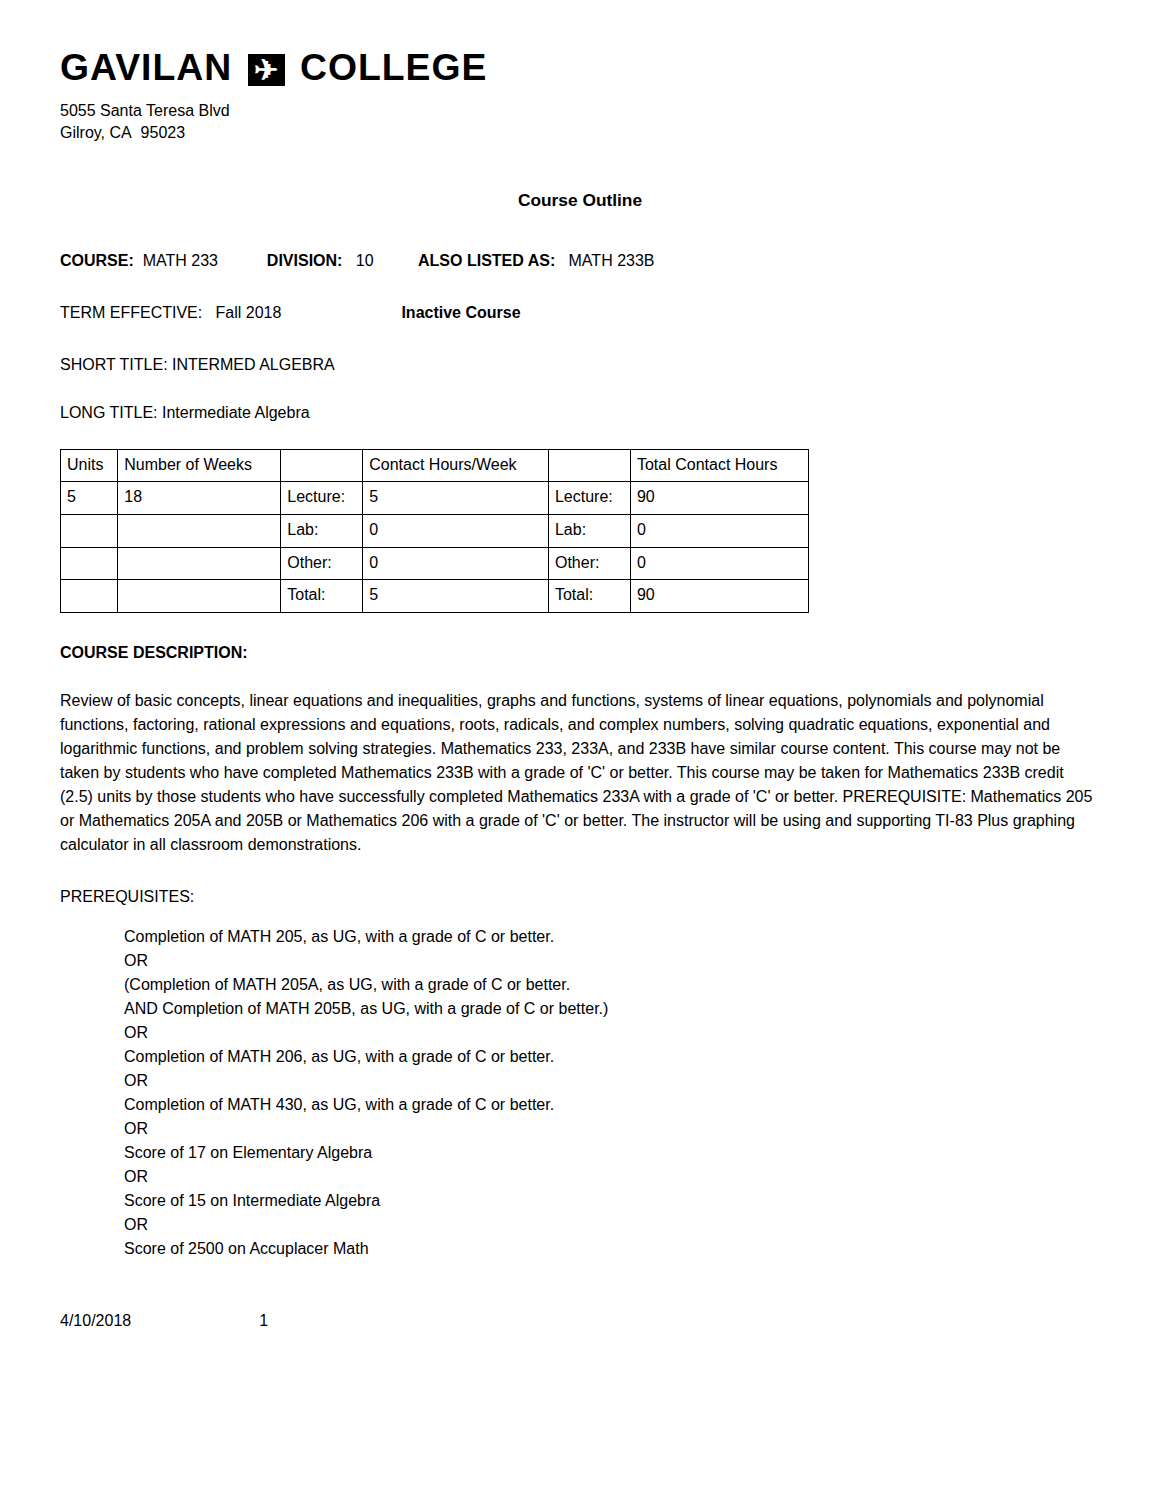GAVILAN ✈ COLLEGE
5055 Santa Teresa Blvd
Gilroy, CA 95023
Course Outline
COURSE: MATH 233 DIVISION: 10 ALSO LISTED AS: MATH 233B
TERM EFFECTIVE: Fall 2018 Inactive Course
SHORT TITLE: INTERMED ALGEBRA
LONG TITLE: Intermediate Algebra
| Units | Number of Weeks | | Contact Hours/Week | | Total Contact Hours |
| 5 | 18 | Lecture: | 5 | Lecture: | 90 |
| | | Lab: | 0 | Lab: | 0 |
| | | Other: | 0 | Other: | 0 |
| | | Total: | 5 | Total: | 90 |
COURSE DESCRIPTION:
Review of basic concepts, linear equations and inequalities, graphs and functions, systems of linear equations, polynomials and polynomial functions, factoring, rational expressions and equations, roots, radicals, and complex numbers, solving quadratic equations, exponential and logarithmic functions, and problem solving strategies. Mathematics 233, 233A, and 233B have similar course content. This course may not be taken by students who have completed Mathematics 233B with a grade of 'C' or better. This course may be taken for Mathematics 233B credit (2.5) units by those students who have successfully completed Mathematics 233A with a grade of 'C' or better. PREREQUISITE: Mathematics 205 or Mathematics 205A and 205B or Mathematics 206 with a grade of 'C' or better. The instructor will be using and supporting TI-83 Plus graphing calculator in all classroom demonstrations.
PREREQUISITES:
Completion of MATH 205, as UG, with a grade of C or better.
OR
(Completion of MATH 205A, as UG, with a grade of C or better.
AND Completion of MATH 205B, as UG, with a grade of C or better.)
OR
Completion of MATH 206, as UG, with a grade of C or better.
OR
Completion of MATH 430, as UG, with a grade of C or better.
OR
Score of 17 on Elementary Algebra
OR
Score of 15 on Intermediate Algebra
OR
Score of 2500 on Accuplacer Math
4/10/2018 1